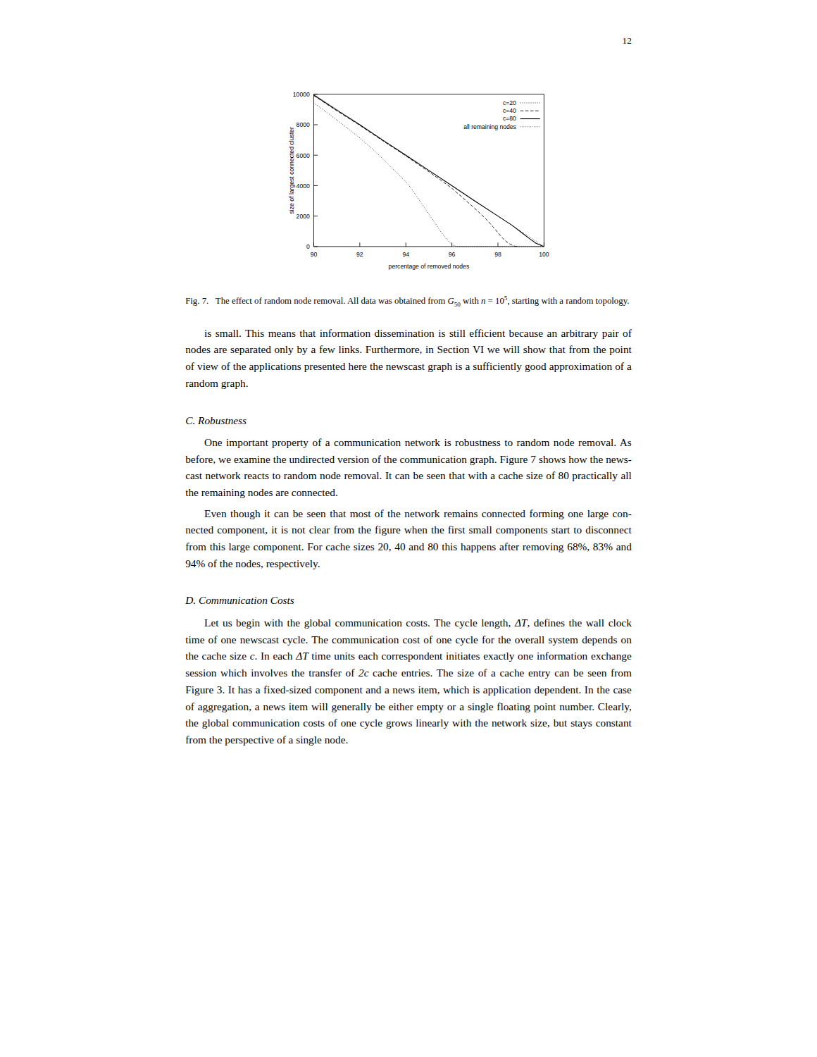12
0 2000 4000 6000 8000 10000 90 92 94 96 98 100 percentage of removed nodes size of largest connected cluster c=20 c=40 c=80 all remaining nodes
Fig. 7. The effect of random node removal. All data was obtained from G50 with n = 105, starting with a random topology.
is small. This means that information dissemination is still efficient because an arbitrary pair of nodes are separated only by a few links. Furthermore, in Section VI we will show that from the point of view of the applications presented here the newscast graph is a sufficiently good approximation of a random graph.
C. Robustness
One important property of a communication network is robustness to random node removal. As before, we examine the undirected version of the communication graph. Figure 7 shows how the newscast network reacts to random node removal. It can be seen that with a cache size of 80 practically all the remaining nodes are connected.
Even though it can be seen that most of the network remains connected forming one large connected component, it is not clear from the figure when the first small components start to disconnect from this large component. For cache sizes 20, 40 and 80 this happens after removing 68%, 83% and 94% of the nodes, respectively.
D. Communication Costs
Let us begin with the global communication costs. The cycle length, ΔT, defines the wall clock time of one newscast cycle. The communication cost of one cycle for the overall system depends on the cache size c. In each ΔT time units each correspondent initiates exactly one information exchange session which involves the transfer of 2c cache entries. The size of a cache entry can be seen from Figure 3. It has a fixed-sized component and a news item, which is application dependent. In the case of aggregation, a news item will generally be either empty or a single floating point number. Clearly, the global communication costs of one cycle grows linearly with the network size, but stays constant from the perspective of a single node.